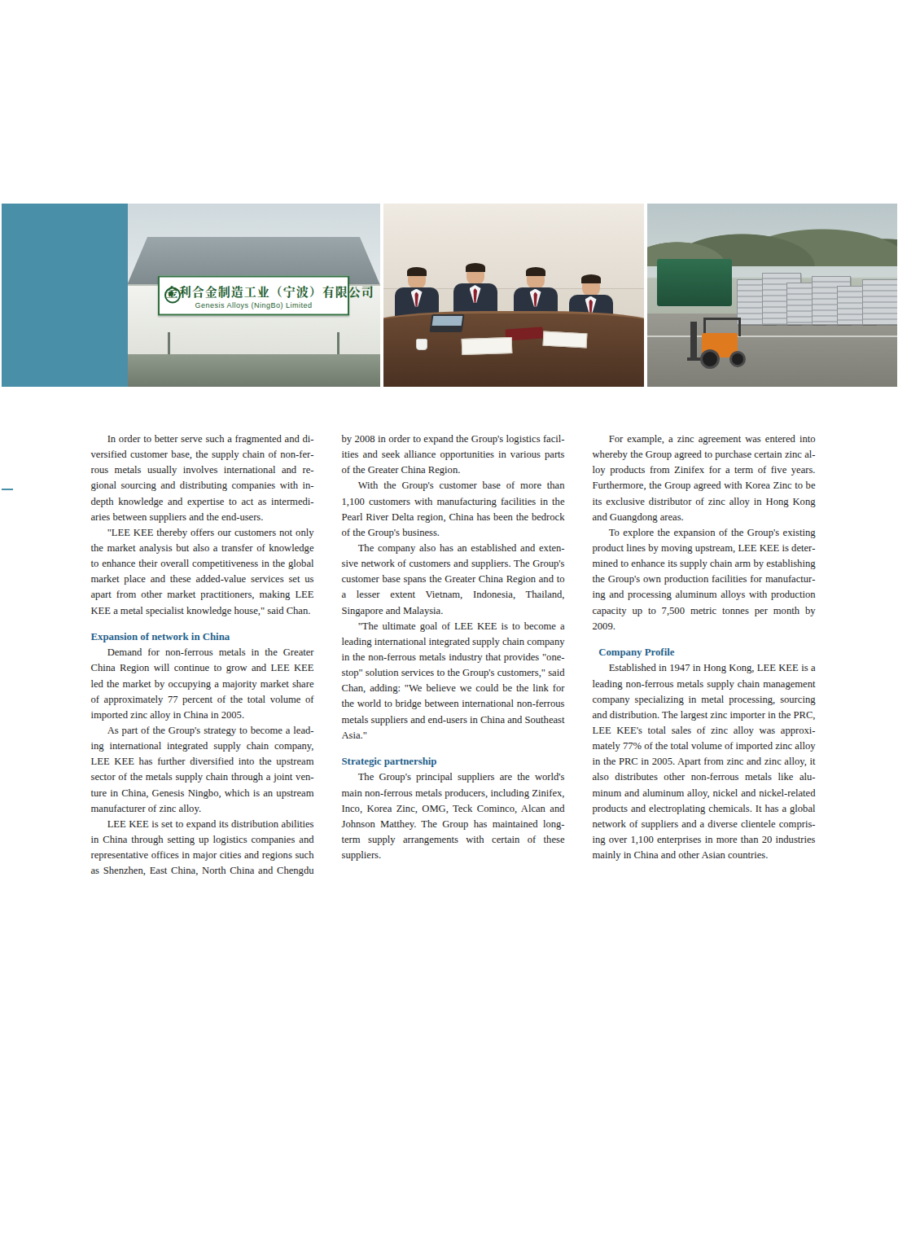金利合金制造工业（宁波）有限公司
Genesis Alloys (NingBo) Limited
In order to better serve such a fragmented and diversified customer base, the supply chain of non-ferrous metals usually involves international and regional sourcing and distributing companies with in-depth knowledge and expertise to act as intermediaries between suppliers and the end-users.
"LEE KEE thereby offers our customers not only the market analysis but also a transfer of knowledge to enhance their overall competitiveness in the global market place and these added-value services set us apart from other market practitioners, making LEE KEE a metal specialist knowledge house," said Chan.
Expansion of network in China
Demand for non-ferrous metals in the Greater China Region will continue to grow and LEE KEE led the market by occupying a majority market share of approximately 77 percent of the total volume of imported zinc alloy in China in 2005.
As part of the Group's strategy to become a leading international integrated supply chain company, LEE KEE has further diversified into the upstream sector of the metals supply chain through a joint venture in China, Genesis Ningbo, which is an upstream manufacturer of zinc alloy.
LEE KEE is set to expand its distribution abilities in China through setting up logistics companies and representative offices in major cities and regions such as Shenzhen, East China, North China and Chengdu by 2008 in order to expand the Group's logistics facilities and seek alliance opportunities in various parts of the Greater China Region.
With the Group's customer base of more than 1,100 customers with manufacturing facilities in the Pearl River Delta region, China has been the bedrock of the Group's business.
The company also has an established and extensive network of customers and suppliers. The Group's customer base spans the Greater China Region and to a lesser extent Vietnam, Indonesia, Thailand, Singapore and Malaysia.
"The ultimate goal of LEE KEE is to become a leading international integrated supply chain company in the non-ferrous metals industry that provides "one-stop" solution services to the Group's customers," said Chan, adding: "We believe we could be the link for the world to bridge between international non-ferrous metals suppliers and end-users in China and Southeast Asia."
Strategic partnership
The Group's principal suppliers are the world's main non-ferrous metals producers, including Zinifex, Inco, Korea Zinc, OMG, Teck Cominco, Alcan and Johnson Matthey. The Group has maintained long-term supply arrangements with certain of these suppliers.
For example, a zinc agreement was entered into whereby the Group agreed to purchase certain zinc alloy products from Zinifex for a term of five years. Furthermore, the Group agreed with Korea Zinc to be its exclusive distributor of zinc alloy in Hong Kong and Guangdong areas.
To explore the expansion of the Group's existing product lines by moving upstream, LEE KEE is determined to enhance its supply chain arm by establishing the Group's own production facilities for manufacturing and processing aluminum alloys with production capacity up to 7,500 metric tonnes per month by 2009.
Company Profile
Established in 1947 in Hong Kong, LEE KEE is a leading non-ferrous metals supply chain management company specializing in metal processing, sourcing and distribution. The largest zinc importer in the PRC, LEE KEE's total sales of zinc alloy was approximately 77% of the total volume of imported zinc alloy in the PRC in 2005. Apart from zinc and zinc alloy, it also distributes other non-ferrous metals like aluminum and aluminum alloy, nickel and nickel-related products and electroplating chemicals. It has a global network of suppliers and a diverse clientele comprising over 1,100 enterprises in more than 20 industries mainly in China and other Asian countries.